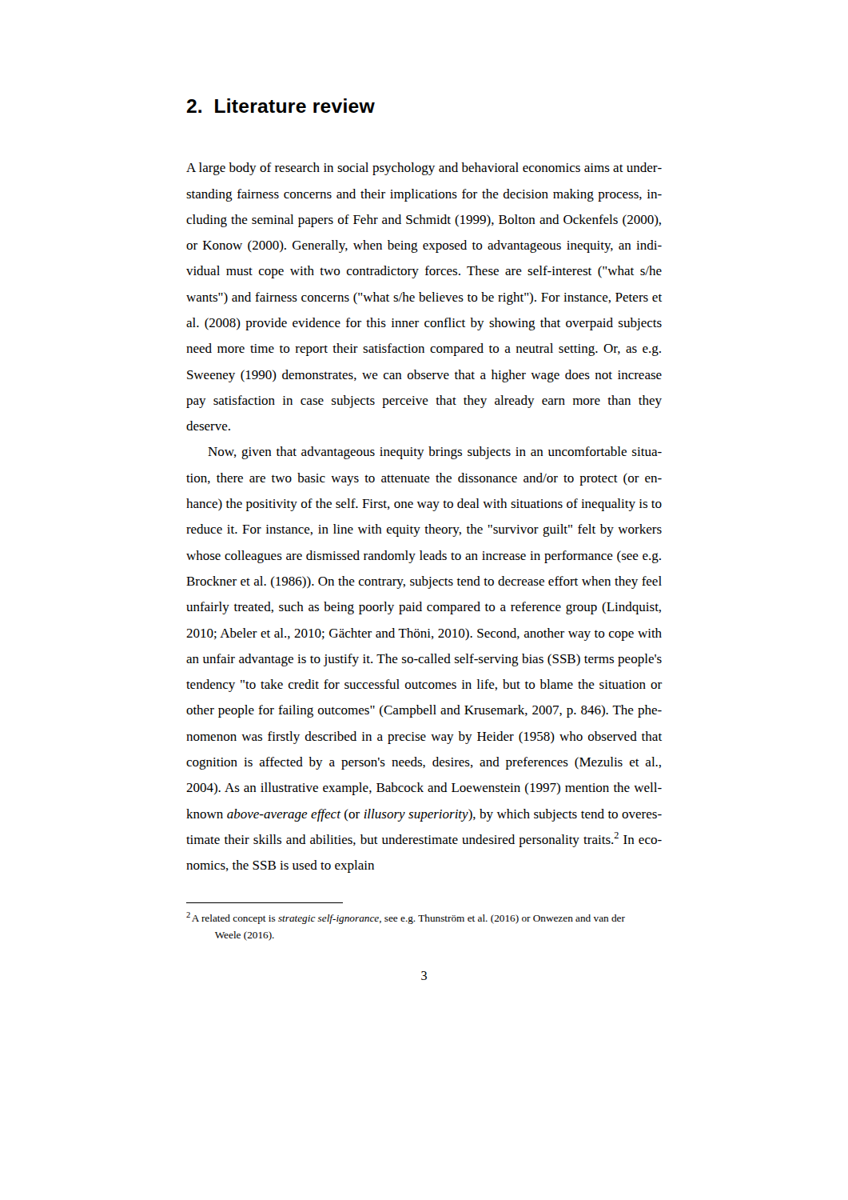2. Literature review
A large body of research in social psychology and behavioral economics aims at understanding fairness concerns and their implications for the decision making process, including the seminal papers of Fehr and Schmidt (1999), Bolton and Ockenfels (2000), or Konow (2000). Generally, when being exposed to advantageous inequity, an individual must cope with two contradictory forces. These are self-interest ("what s/he wants") and fairness concerns ("what s/he believes to be right"). For instance, Peters et al. (2008) provide evidence for this inner conflict by showing that overpaid subjects need more time to report their satisfaction compared to a neutral setting. Or, as e.g. Sweeney (1990) demonstrates, we can observe that a higher wage does not increase pay satisfaction in case subjects perceive that they already earn more than they deserve.
Now, given that advantageous inequity brings subjects in an uncomfortable situation, there are two basic ways to attenuate the dissonance and/or to protect (or enhance) the positivity of the self. First, one way to deal with situations of inequality is to reduce it. For instance, in line with equity theory, the "survivor guilt" felt by workers whose colleagues are dismissed randomly leads to an increase in performance (see e.g. Brockner et al. (1986)). On the contrary, subjects tend to decrease effort when they feel unfairly treated, such as being poorly paid compared to a reference group (Lindquist, 2010; Abeler et al., 2010; Gächter and Thöni, 2010). Second, another way to cope with an unfair advantage is to justify it. The so-called self-serving bias (SSB) terms people's tendency "to take credit for successful outcomes in life, but to blame the situation or other people for failing outcomes" (Campbell and Krusemark, 2007, p. 846). The phenomenon was firstly described in a precise way by Heider (1958) who observed that cognition is affected by a person's needs, desires, and preferences (Mezulis et al., 2004). As an illustrative example, Babcock and Loewenstein (1997) mention the well-known above-average effect (or illusory superiority), by which subjects tend to overestimate their skills and abilities, but underestimate undesired personality traits.2 In economics, the SSB is used to explain
2 A related concept is strategic self-ignorance, see e.g. Thunström et al. (2016) or Onwezen and van der Weele (2016).
3